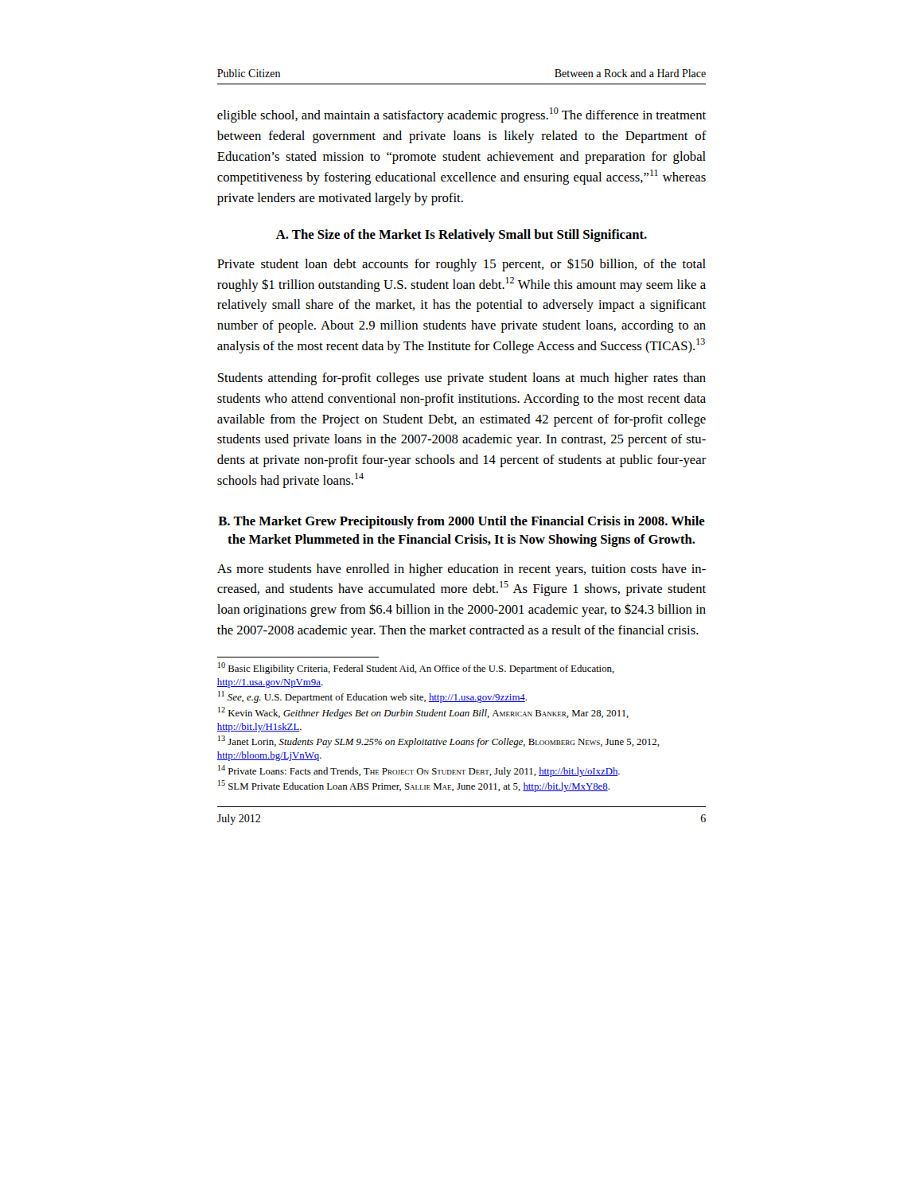Public Citizen Between a Rock and a Hard Place
eligible school, and maintain a satisfactory academic progress.10 The difference in treatment between federal government and private loans is likely related to the Department of Education’s stated mission to “promote student achievement and preparation for global competitiveness by fostering educational excellence and ensuring equal access,”11 whereas private lenders are motivated largely by profit.
A. The Size of the Market Is Relatively Small but Still Significant.
Private student loan debt accounts for roughly 15 percent, or $150 billion, of the total roughly $1 trillion outstanding U.S. student loan debt.12 While this amount may seem like a relatively small share of the market, it has the potential to adversely impact a significant number of people. About 2.9 million students have private student loans, according to an analysis of the most recent data by The Institute for College Access and Success (TICAS).13
Students attending for-profit colleges use private student loans at much higher rates than students who attend conventional non-profit institutions. According to the most recent data available from the Project on Student Debt, an estimated 42 percent of for-profit college students used private loans in the 2007-2008 academic year. In contrast, 25 percent of students at private non-profit four-year schools and 14 percent of students at public four-year schools had private loans.14
B. The Market Grew Precipitously from 2000 Until the Financial Crisis in 2008. While the Market Plummeted in the Financial Crisis, It is Now Showing Signs of Growth.
As more students have enrolled in higher education in recent years, tuition costs have increased, and students have accumulated more debt.15 As Figure 1 shows, private student loan originations grew from $6.4 billion in the 2000-2001 academic year, to $24.3 billion in the 2007-2008 academic year. Then the market contracted as a result of the financial crisis.
10 Basic Eligibility Criteria, Federal Student Aid, An Office of the U.S. Department of Education, http://1.usa.gov/NpVm9a.
11 See, e.g. U.S. Department of Education web site, http://1.usa.gov/9zzim4.
12 Kevin Wack, Geithner Hedges Bet on Durbin Student Loan Bill, American Banker, Mar 28, 2011, http://bit.ly/H1skZL.
13 Janet Lorin, Students Pay SLM 9.25% on Exploitative Loans for College, Bloomberg News, June 5, 2012, http://bloom.bg/LjVnWq.
14 Private Loans: Facts and Trends, The Project On Student Debt, July 2011, http://bit.ly/oIxzDh.
15 SLM Private Education Loan ABS Primer, Sallie Mae, June 2011, at 5, http://bit.ly/MxY8e8.
July 2012 6